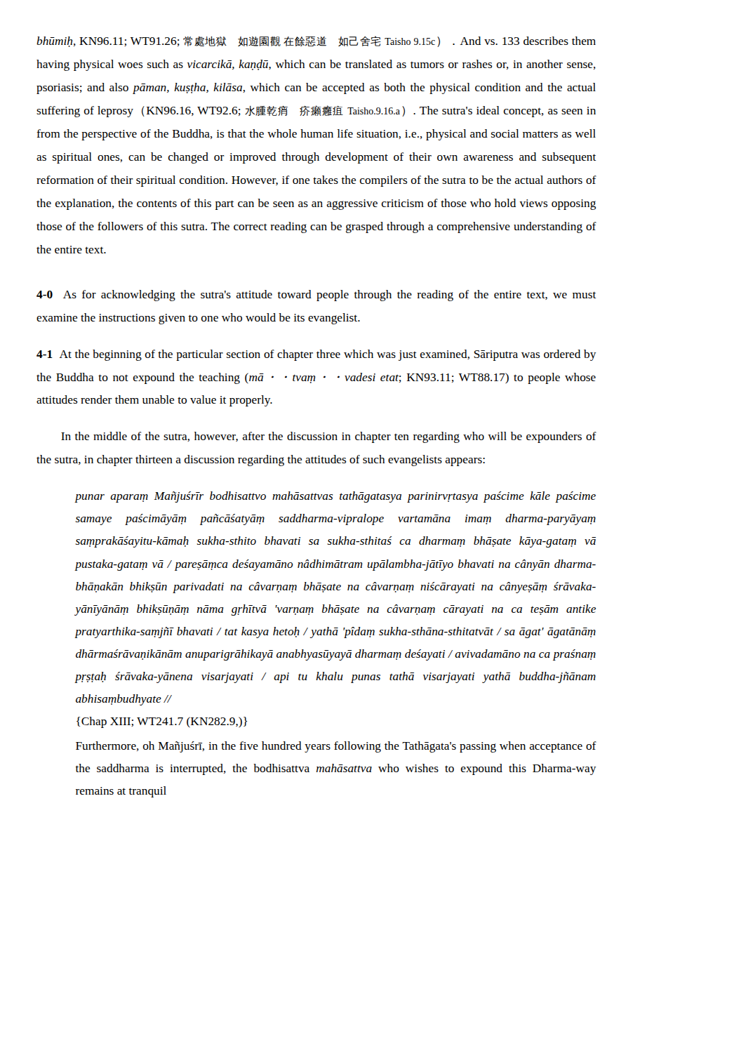bhūmiḥ, KN96.11; WT91.26; 常處地獄　如遊園觀 在餘惡道　如己舍宅 Taisho 9.15c）．And vs. 133 describes them having physical woes such as vicarcikā, kaṇḍū, which can be translated as tumors or rashes or, in another sense, psoriasis; and also pāman, kuṣṭha, kilāsa, which can be accepted as both the physical condition and the actual suffering of leprosy（KN96.16, WT92.6; 水腫乾痟　疥癩癰疽 Taisho.9.16.a）. The sutra's ideal concept, as seen in from the perspective of the Buddha, is that the whole human life situation, i.e., physical and social matters as well as spiritual ones, can be changed or improved through development of their own awareness and subsequent reformation of their spiritual condition. However, if one takes the compilers of the sutra to be the actual authors of the explanation, the contents of this part can be seen as an aggressive criticism of those who hold views opposing those of the followers of this sutra. The correct reading can be grasped through a comprehensive understanding of the entire text.
4-0 As for acknowledging the sutra's attitude toward people through the reading of the entire text, we must examine the instructions given to one who would be its evangelist.
4-1 At the beginning of the particular section of chapter three which was just examined, Sāriputra was ordered by the Buddha to not expound the teaching (mā・・tvaṃ・・vadesi etat; KN93.11; WT88.17) to people whose attitudes render them unable to value it properly.
In the middle of the sutra, however, after the discussion in chapter ten regarding who will be expounders of the sutra, in chapter thirteen a discussion regarding the attitudes of such evangelists appears:
punar aparaṃ Mañjuśrīr bodhisattvo mahāsattvas tathāgatasya parinirvṛtasya paścime kāle paścime samaye paścimāyāṃ pañcāśatyāṃ saddharma-vipralope vartamāna imaṃ dharma-paryāyaṃ saṃprakāśayitu-kāmaḥ sukha-sthito bhavati sa sukha-sthitaś ca dharmaṃ bhāṣate kāya-gataṃ vā pustaka-gataṃ vā / pareṣāṃca deśayamāno nâdhimātram upālambha-jātīyo bhavati na cânyān dharma-bhāṇakān bhikṣūn parivadati na câvarṇaṃ bhāṣate na câvarṇaṃ niścārayati na cânyeṣāṃ śrāvaka-yānīyānāṃ bhikṣūṇāṃ nāma gṛhītvā 'varṇaṃ bhāṣate na câvarṇaṃ cārayati na ca teṣām antike pratyarthika-saṃjñī bhavati / tat kasya hetoḥ / yathā 'pîdaṃ sukha-sthāna-sthitatvāt / sa āgat' āgatānāṃ dhārmaśrāvaṇikānām anuparigrāhikayā anabhyasūyayā dharmaṃ deśayati / avivadamāno na ca praśnaṃ pṛṣṭaḥ śrāvaka-yānena visarjayati / api tu khalu punas tathā visarjayati yathā buddha-jñānam abhisaṃbudhyate //
{Chap XIII; WT241.7 (KN282.9,)}
Furthermore, oh Mañjuśrī, in the five hundred years following the Tathāgata's passing when acceptance of the saddharma is interrupted, the bodhisattva mahāsattva who wishes to expound this Dharma-way remains at tranquil